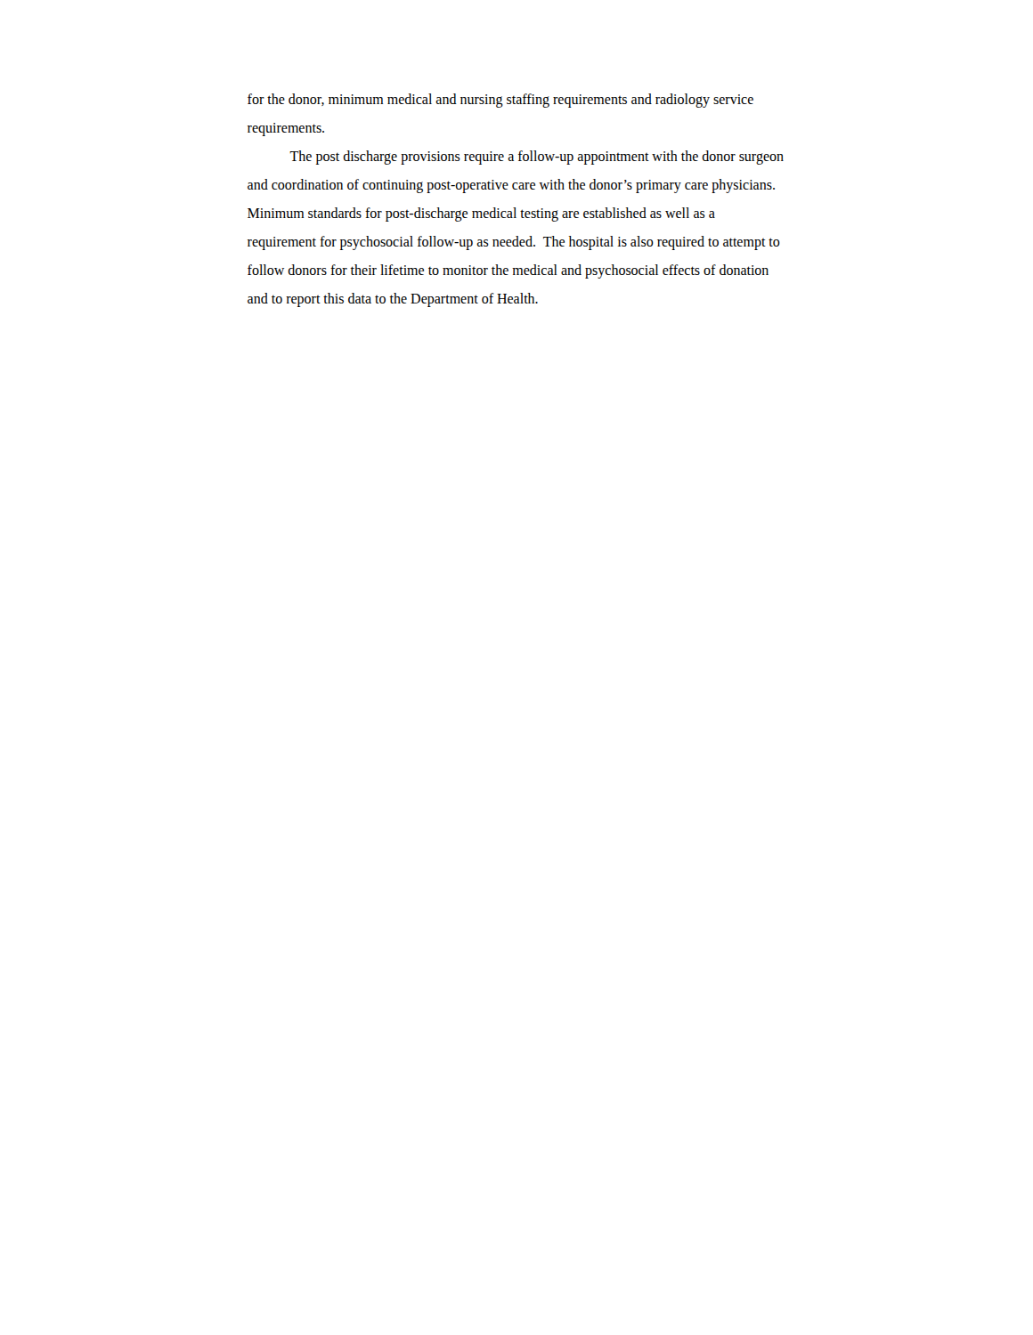for the donor, minimum medical and nursing staffing requirements and radiology service requirements.
The post discharge provisions require a follow-up appointment with the donor surgeon and coordination of continuing post-operative care with the donor’s primary care physicians. Minimum standards for post-discharge medical testing are established as well as a requirement for psychosocial follow-up as needed. The hospital is also required to attempt to follow donors for their lifetime to monitor the medical and psychosocial effects of donation and to report this data to the Department of Health.